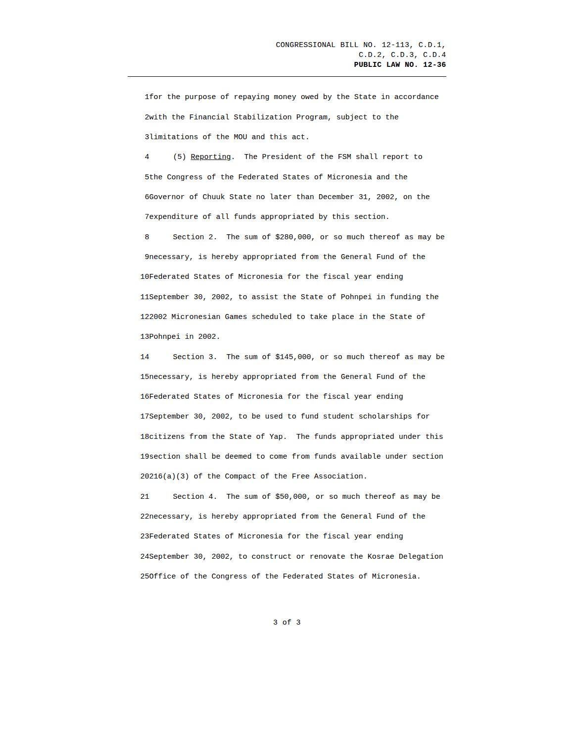CONGRESSIONAL BILL NO. 12-113, C.D.1,
C.D.2, C.D.3, C.D.4
PUBLIC LAW NO. 12-36
| 1 | for the purpose of repaying money owed by the State in accordance |
| 2 | with the Financial Stabilization Program, subject to the |
| 3 | limitations of the MOU and this act. |
| 4 | (5) Reporting . The President of the FSM shall report to |
| 5 | the Congress of the Federated States of Micronesia and the |
| 6 | Governor of Chuuk State no later than December 31, 2002, on the |
| 7 | expenditure of all funds appropriated by this section. |
| 8 | Section 2. The sum of $280,000, or so much thereof as may be |
| 9 | necessary, is hereby appropriated from the General Fund of the |
| 10 | Federated States of Micronesia for the fiscal year ending |
| 11 | September 30, 2002, to assist the State of Pohnpei in funding the |
| 12 | 2002 Micronesian Games scheduled to take place in the State of |
| 13 | Pohnpei in 2002. |
| 14 | Section 3. The sum of $145,000, or so much thereof as may be |
| 15 | necessary, is hereby appropriated from the General Fund of the |
| 16 | Federated States of Micronesia for the fiscal year ending |
| 17 | September 30, 2002, to be used to fund student scholarships for |
| 18 | citizens from the State of Yap. The funds appropriated under this |
| 19 | section shall be deemed to come from funds available under section |
| 20 | 216(a)(3) of the Compact of the Free Association. |
| 21 | Section 4. The sum of $50,000, or so much thereof as may be |
| 22 | necessary, is hereby appropriated from the General Fund of the |
| 23 | Federated States of Micronesia for the fiscal year ending |
| 24 | September 30, 2002, to construct or renovate the Kosrae Delegation |
| 25 | Office of the Congress of the Federated States of Micronesia. |
3 of 3